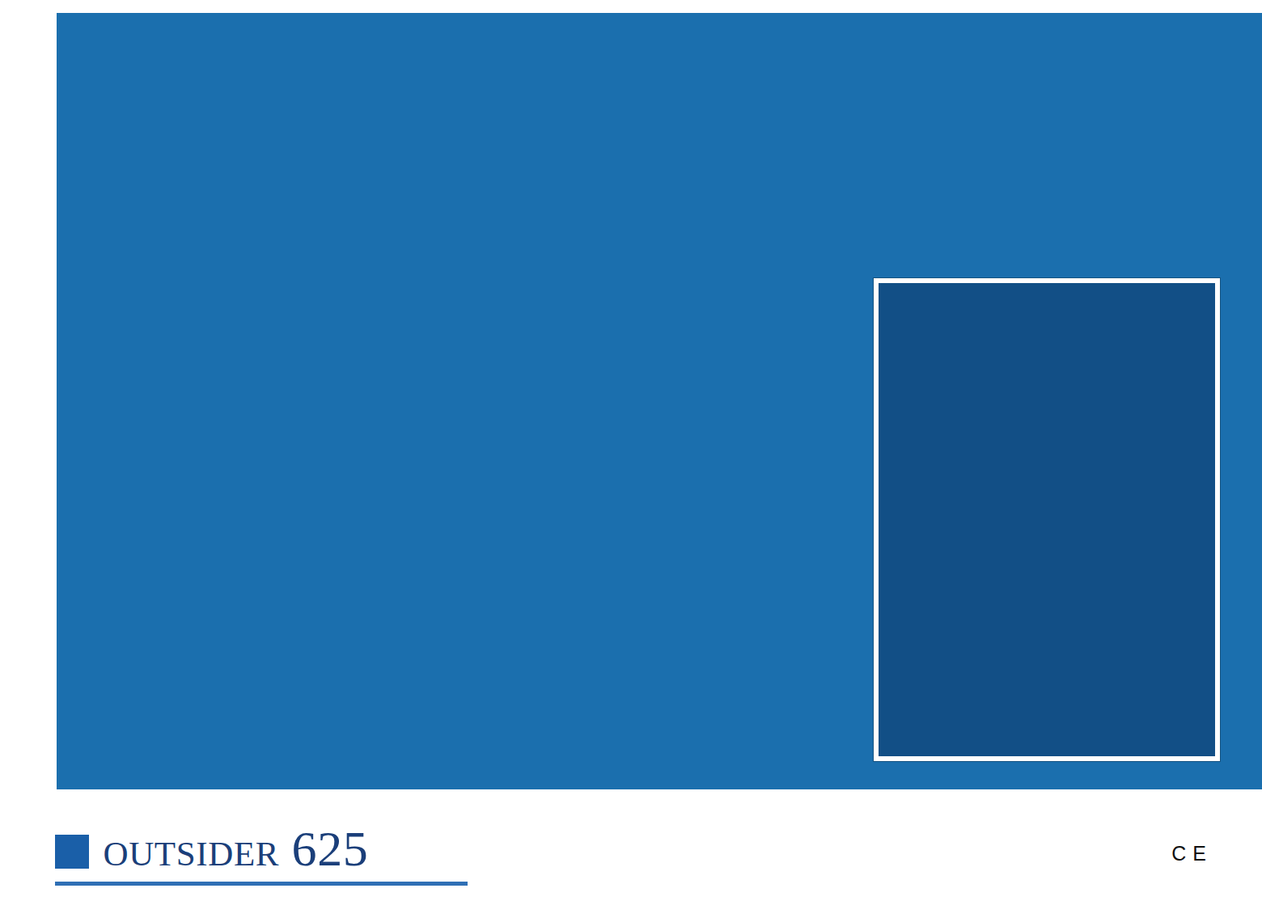Outsider 625
C E